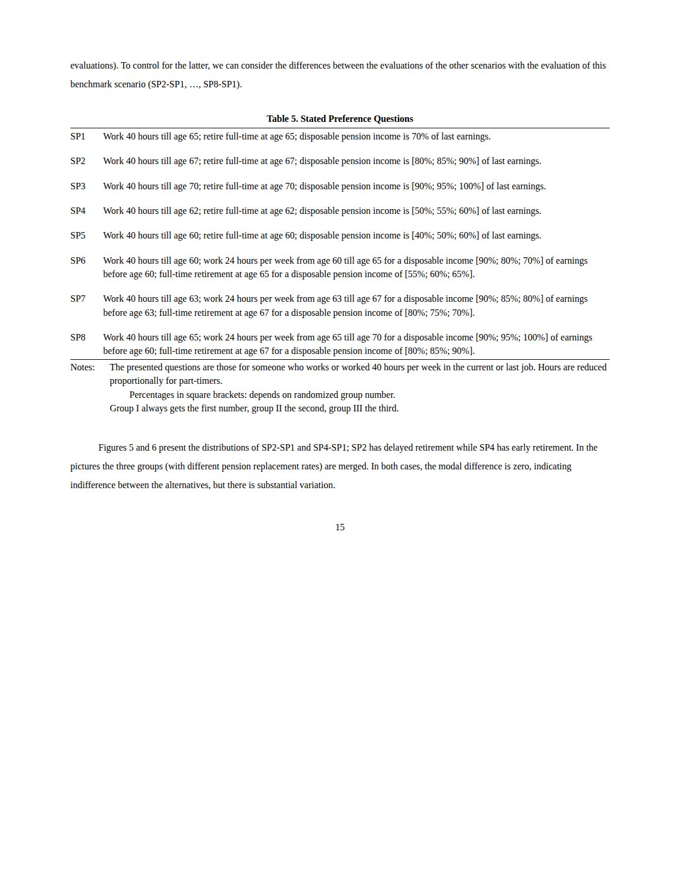evaluations). To control for the latter, we can consider the differences between the evaluations of the other scenarios with the evaluation of this benchmark scenario (SP2-SP1, …, SP8-SP1).
Table 5. Stated Preference Questions
| SP1 | Work 40 hours till age 65; retire full-time at age 65; disposable pension income is 70% of last earnings. |
| SP2 | Work 40 hours till age 67; retire full-time at age 67; disposable pension income is [80%; 85%; 90%] of last earnings. |
| SP3 | Work 40 hours till age 70; retire full-time at age 70; disposable pension income is [90%; 95%; 100%] of last earnings. |
| SP4 | Work 40 hours till age 62; retire full-time at age 62; disposable pension income is [50%; 55%; 60%] of last earnings. |
| SP5 | Work 40 hours till age 60; retire full-time at age 60; disposable pension income is [40%; 50%; 60%] of last earnings. |
| SP6 | Work 40 hours till age 60; work 24 hours per week from age 60 till age 65 for a disposable income [90%; 80%; 70%] of earnings before age 60; full-time retirement at age 65 for a disposable pension income of [55%; 60%; 65%]. |
| SP7 | Work 40 hours till age 63; work 24 hours per week from age 63 till age 67 for a disposable income [90%; 85%; 80%] of earnings before age 63; full-time retirement at age 67 for a disposable pension income of [80%; 75%; 70%]. |
| SP8 | Work 40 hours till age 65; work 24 hours per week from age 65 till age 70 for a disposable income [90%; 95%; 100%] of earnings before age 60; full-time retirement at age 67 for a disposable pension income of [80%; 85%; 90%]. |
Notes:
The presented questions are those for someone who works or worked 40 hours per week in the current or last job. Hours are reduced proportionally for part-timers.
Percentages in square brackets: depends on randomized group number.
Group I always gets the first number, group II the second, group III the third.
Figures 5 and 6 present the distributions of SP2-SP1 and SP4-SP1; SP2 has delayed retirement while SP4 has early retirement. In the pictures the three groups (with different pension replacement rates) are merged. In both cases, the modal difference is zero, indicating indifference between the alternatives, but there is substantial variation.
15